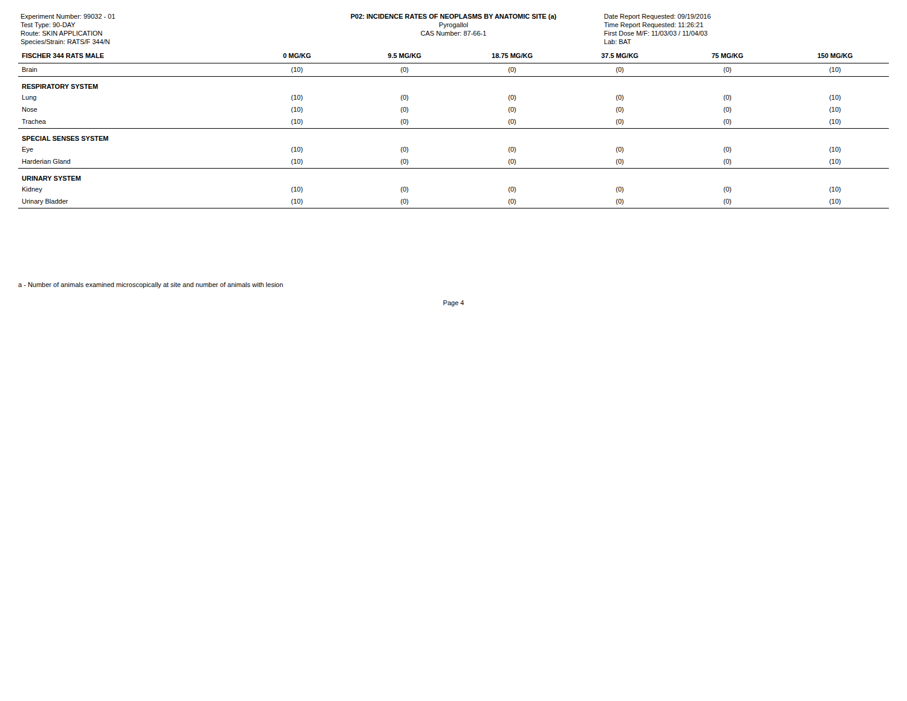| Experiment Number: 99032 - 01 | P02: INCIDENCE RATES OF NEOPLASMS BY ANATOMIC SITE (a) | Date Report Requested: 09/19/2016 |
| Test Type: 90-DAY | Pyrogallol | Time Report Requested: 11:26:21 |
| Route: SKIN APPLICATION | CAS Number: 87-66-1 | First Dose M/F: 11/03/03 / 11/04/03 |
| Species/Strain: RATS/F 344/N | | Lab: BAT |
| FISCHER 344 RATS MALE | 0 MG/KG | 9.5 MG/KG | 18.75 MG/KG | 37.5 MG/KG | 75 MG/KG | 150 MG/KG |
| --- | --- | --- | --- | --- | --- | --- |
| Brain | (10) | (0) | (0) | (0) | (0) | (10) |
| RESPIRATORY SYSTEM |
| Lung | (10) | (0) | (0) | (0) | (0) | (10) |
| Nose | (10) | (0) | (0) | (0) | (0) | (10) |
| Trachea | (10) | (0) | (0) | (0) | (0) | (10) |
| SPECIAL SENSES SYSTEM |
| Eye | (10) | (0) | (0) | (0) | (0) | (10) |
| Harderian Gland | (10) | (0) | (0) | (0) | (0) | (10) |
| URINARY SYSTEM |
| Kidney | (10) | (0) | (0) | (0) | (0) | (10) |
| Urinary Bladder | (10) | (0) | (0) | (0) | (0) | (10) |
a - Number of animals examined microscopically at site and number of animals with lesion
Page 4